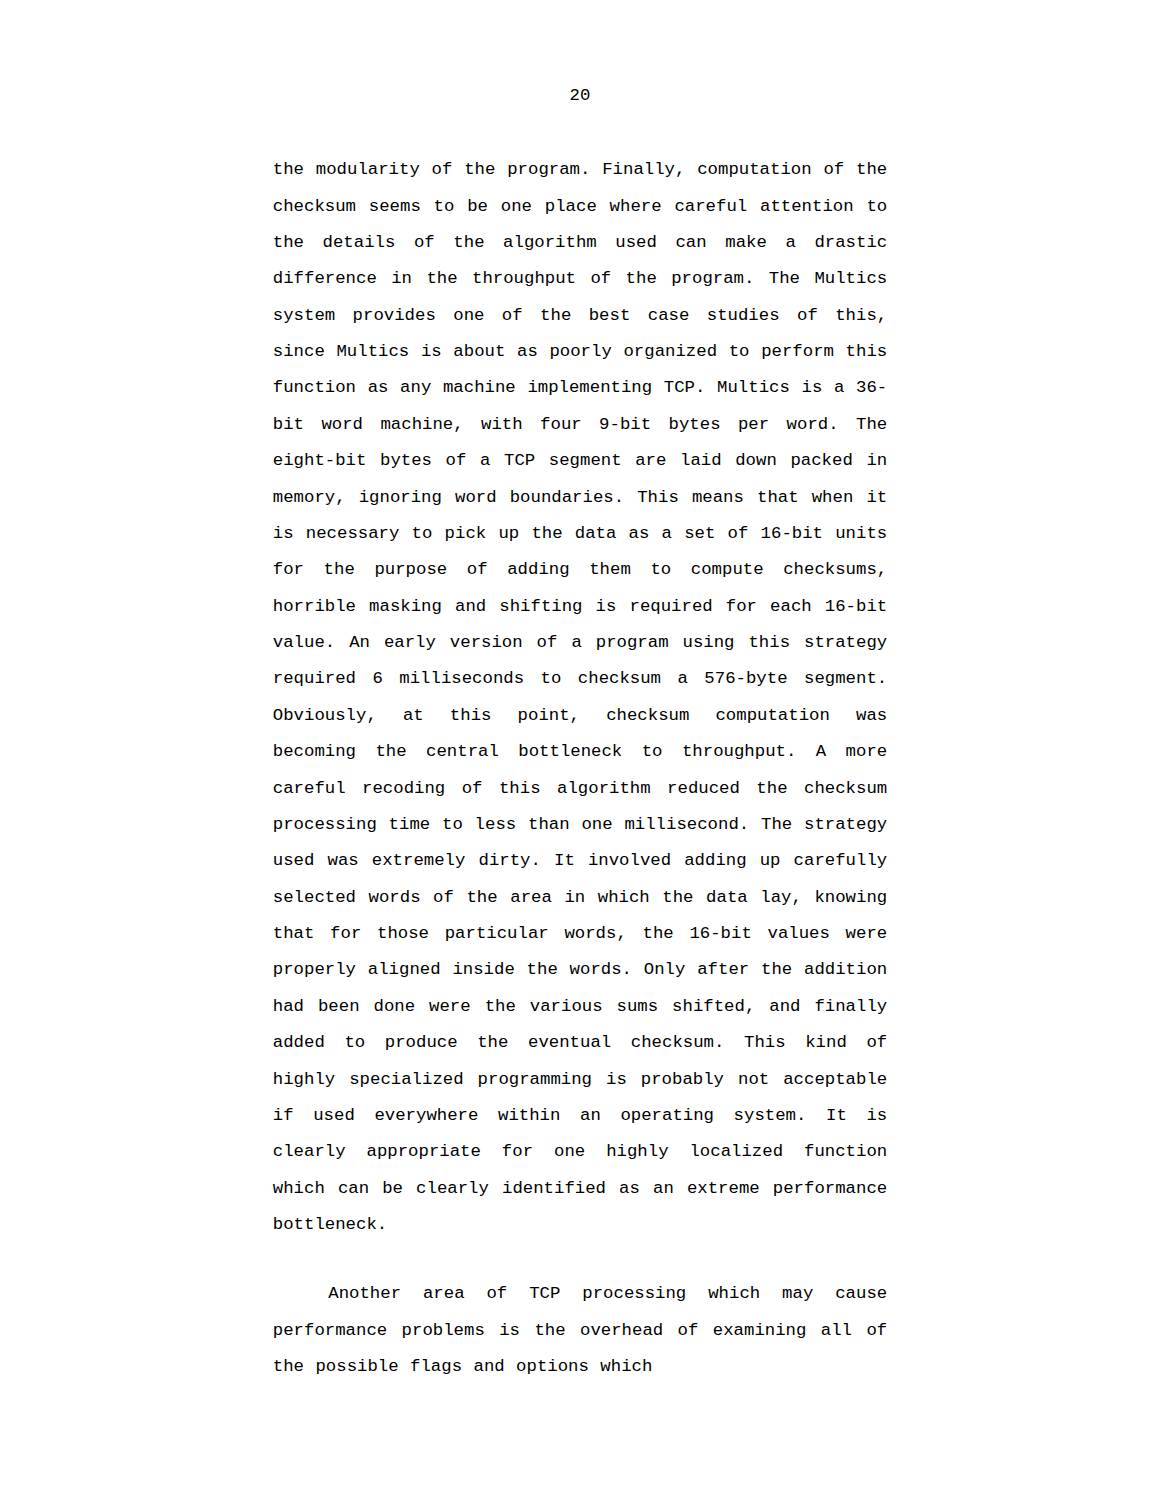20
the modularity of the program. Finally, computation of the checksum seems to be one place where careful attention to the details of the algorithm used can make a drastic difference in the throughput of the program. The Multics system provides one of the best case studies of this, since Multics is about as poorly organized to perform this function as any machine implementing TCP. Multics is a 36-bit word machine, with four 9-bit bytes per word. The eight-bit bytes of a TCP segment are laid down packed in memory, ignoring word boundaries. This means that when it is necessary to pick up the data as a set of 16-bit units for the purpose of adding them to compute checksums, horrible masking and shifting is required for each 16-bit value. An early version of a program using this strategy required 6 milliseconds to checksum a 576-byte segment. Obviously, at this point, checksum computation was becoming the central bottleneck to throughput. A more careful recoding of this algorithm reduced the checksum processing time to less than one millisecond. The strategy used was extremely dirty. It involved adding up carefully selected words of the area in which the data lay, knowing that for those particular words, the 16-bit values were properly aligned inside the words. Only after the addition had been done were the various sums shifted, and finally added to produce the eventual checksum. This kind of highly specialized programming is probably not acceptable if used everywhere within an operating system. It is clearly appropriate for one highly localized function which can be clearly identified as an extreme performance bottleneck.
Another area of TCP processing which may cause performance problems is the overhead of examining all of the possible flags and options which